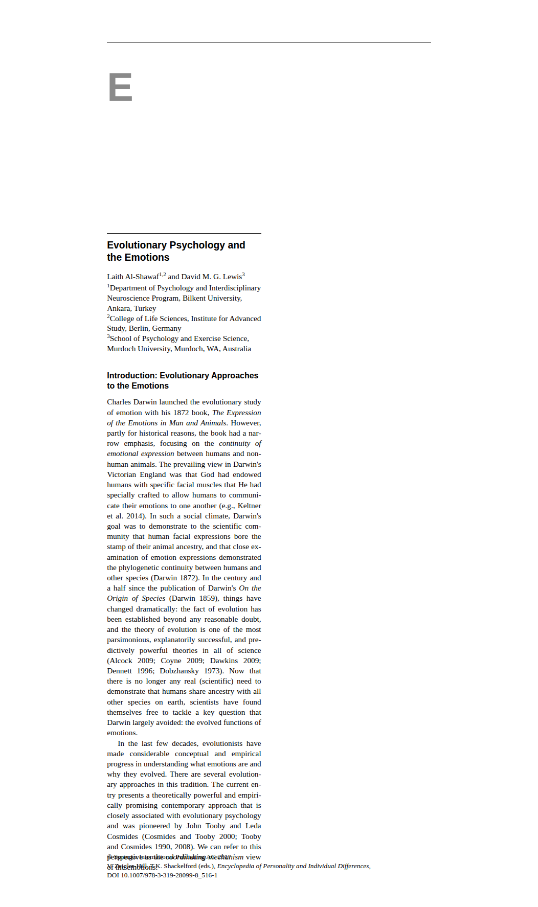E
Evolutionary Psychology and the Emotions
Laith Al-Shawaf1,2 and David M. G. Lewis3
1Department of Psychology and Interdisciplinary Neuroscience Program, Bilkent University, Ankara, Turkey
2College of Life Sciences, Institute for Advanced Study, Berlin, Germany
3School of Psychology and Exercise Science, Murdoch University, Murdoch, WA, Australia
Introduction: Evolutionary Approaches to the Emotions
Charles Darwin launched the evolutionary study of emotion with his 1872 book, The Expression of the Emotions in Man and Animals. However, partly for historical reasons, the book had a narrow emphasis, focusing on the continuity of emotional expression between humans and nonhuman animals. The prevailing view in Darwin's Victorian England was that God had endowed humans with specific facial muscles that He had specially crafted to allow humans to communicate their emotions to one another (e.g., Keltner et al. 2014). In such a social climate, Darwin's goal was to demonstrate to the scientific community that human facial expressions bore the stamp of their animal ancestry, and that close examination of emotion expressions demonstrated the phylogenetic continuity between humans and other species (Darwin 1872). In the century and a half since the publication of Darwin's On the Origin of Species (Darwin 1859), things have changed dramatically: the fact of evolution has been established beyond any reasonable doubt, and the theory of evolution is one of the most parsimonious, explanatorily successful, and predictively powerful theories in all of science (Alcock 2009; Coyne 2009; Dawkins 2009; Dennett 1996; Dobzhansky 1973). Now that there is no longer any real (scientific) need to demonstrate that humans share ancestry with all other species on earth, scientists have found themselves free to tackle a key question that Darwin largely avoided: the evolved functions of emotions.
In the last few decades, evolutionists have made considerable conceptual and empirical progress in understanding what emotions are and why they evolved. There are several evolutionary approaches in this tradition. The current entry presents a theoretically powerful and empirically promising contemporary approach that is closely associated with evolutionary psychology and was pioneered by John Tooby and Leda Cosmides (Cosmides and Tooby 2000; Tooby and Cosmides 1990, 2008). We can refer to this perspective as the coordinating mechanism view of the emotions.
© Springer International Publishing AG 2017
V. Zeigler-Hill, T.K. Shackelford (eds.), Encyclopedia of Personality and Individual Differences,
DOI 10.1007/978-3-319-28099-8_516-1